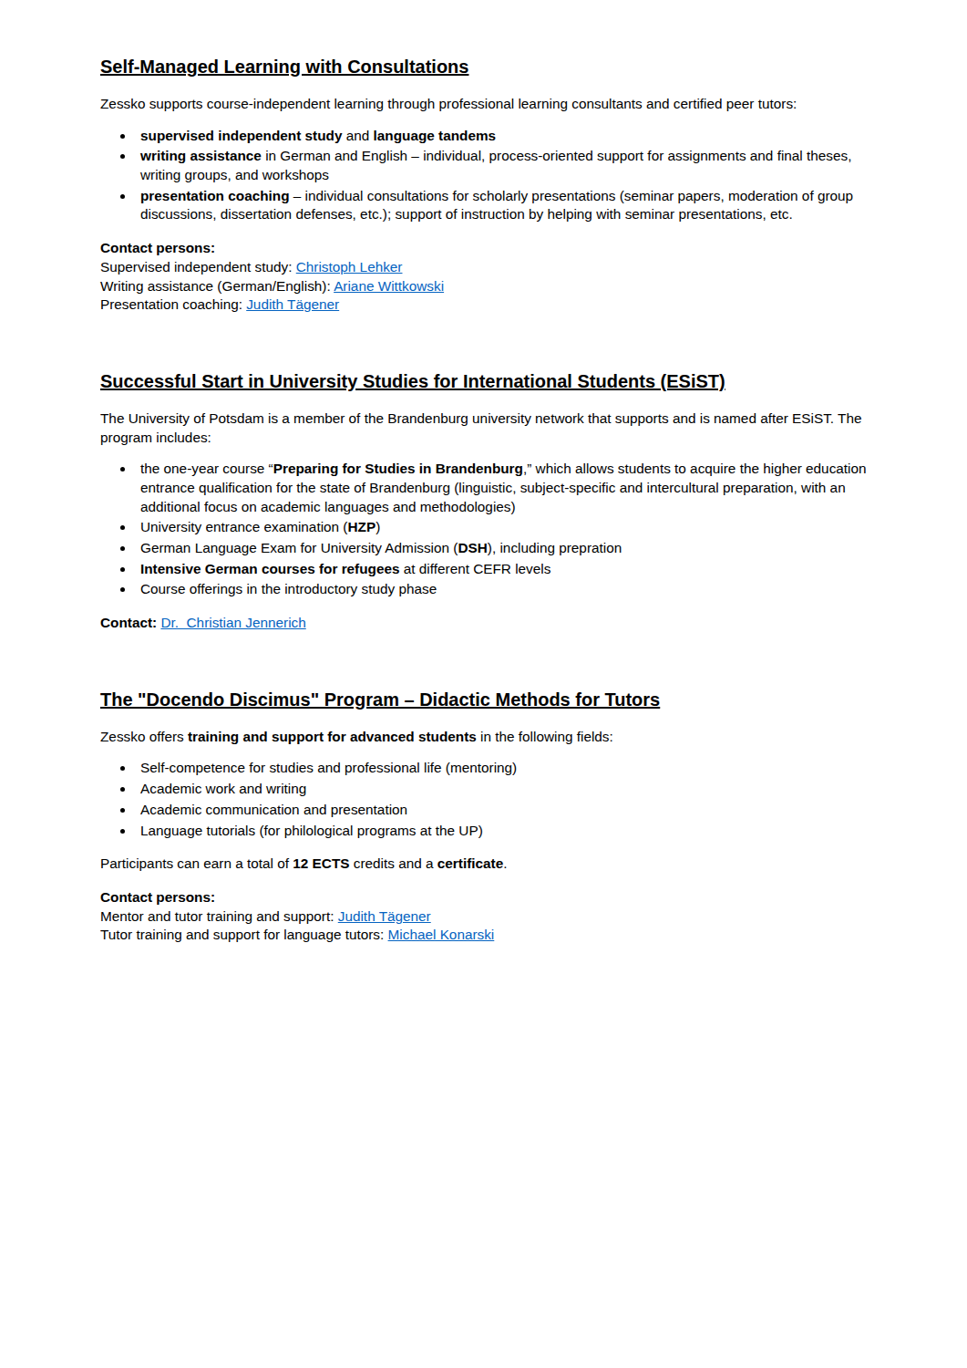Self-Managed Learning with Consultations
Zessko supports course-independent learning through professional learning consultants and certified peer tutors:
supervised independent study and language tandems
writing assistance in German and English – individual, process-oriented support for assignments and final theses, writing groups, and workshops
presentation coaching – individual consultations for scholarly presentations (seminar papers, moderation of group discussions, dissertation defenses, etc.); support of instruction by helping with seminar presentations, etc.
Contact persons:
Supervised independent study: Christoph Lehker
Writing assistance (German/English): Ariane Wittkowski
Presentation coaching: Judith Tägener
Successful Start in University Studies for International Students (ESiST)
The University of Potsdam is a member of the Brandenburg university network that supports and is named after ESiST. The program includes:
the one-year course “Preparing for Studies in Brandenburg,” which allows students to acquire the higher education entrance qualification for the state of Brandenburg (linguistic, subject-specific and intercultural preparation, with an additional focus on academic languages and methodologies)
University entrance examination (HZP)
German Language Exam for University Admission (DSH), including prepration
Intensive German courses for refugees at different CEFR levels
Course offerings in the introductory study phase
Contact: Dr. Christian Jennerich
The "Docendo Discimus" Program – Didactic Methods for Tutors
Zessko offers training and support for advanced students in the following fields:
Self-competence for studies and professional life (mentoring)
Academic work and writing
Academic communication and presentation
Language tutorials (for philological programs at the UP)
Participants can earn a total of 12 ECTS credits and a certificate.
Contact persons:
Mentor and tutor training and support: Judith Tägener
Tutor training and support for language tutors: Michael Konarski